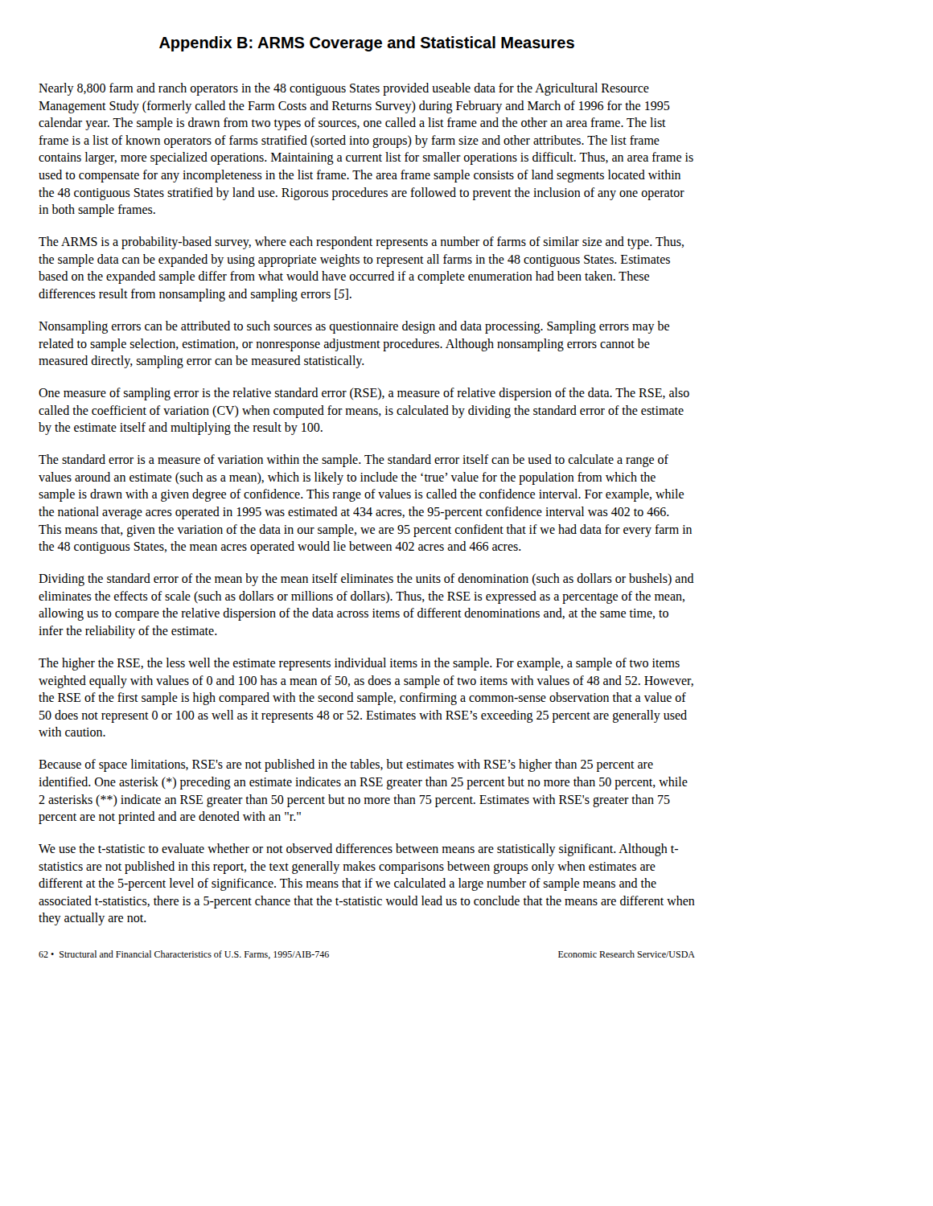Appendix B: ARMS Coverage and Statistical Measures
Nearly 8,800 farm and ranch operators in the 48 contiguous States provided useable data for the Agricultural Resource Management Study (formerly called the Farm Costs and Returns Survey) during February and March of 1996 for the 1995 calendar year. The sample is drawn from two types of sources, one called a list frame and the other an area frame. The list frame is a list of known operators of farms stratified (sorted into groups) by farm size and other attributes. The list frame contains larger, more specialized operations. Maintaining a current list for smaller operations is difficult. Thus, an area frame is used to compensate for any incompleteness in the list frame. The area frame sample consists of land segments located within the 48 contiguous States stratified by land use. Rigorous procedures are followed to prevent the inclusion of any one operator in both sample frames.
The ARMS is a probability-based survey, where each respondent represents a number of farms of similar size and type. Thus, the sample data can be expanded by using appropriate weights to represent all farms in the 48 contiguous States. Estimates based on the expanded sample differ from what would have occurred if a complete enumeration had been taken. These differences result from nonsampling and sampling errors [5].
Nonsampling errors can be attributed to such sources as questionnaire design and data processing. Sampling errors may be related to sample selection, estimation, or nonresponse adjustment procedures. Although nonsampling errors cannot be measured directly, sampling error can be measured statistically.
One measure of sampling error is the relative standard error (RSE), a measure of relative dispersion of the data. The RSE, also called the coefficient of variation (CV) when computed for means, is calculated by dividing the standard error of the estimate by the estimate itself and multiplying the result by 100.
The standard error is a measure of variation within the sample. The standard error itself can be used to calculate a range of values around an estimate (such as a mean), which is likely to include the ‘true’ value for the population from which the sample is drawn with a given degree of confidence. This range of values is called the confidence interval. For example, while the national average acres operated in 1995 was estimated at 434 acres, the 95-percent confidence interval was 402 to 466. This means that, given the variation of the data in our sample, we are 95 percent confident that if we had data for every farm in the 48 contiguous States, the mean acres operated would lie between 402 acres and 466 acres.
Dividing the standard error of the mean by the mean itself eliminates the units of denomination (such as dollars or bushels) and eliminates the effects of scale (such as dollars or millions of dollars). Thus, the RSE is expressed as a percentage of the mean, allowing us to compare the relative dispersion of the data across items of different denominations and, at the same time, to infer the reliability of the estimate.
The higher the RSE, the less well the estimate represents individual items in the sample. For example, a sample of two items weighted equally with values of 0 and 100 has a mean of 50, as does a sample of two items with values of 48 and 52. However, the RSE of the first sample is high compared with the second sample, confirming a common-sense observation that a value of 50 does not represent 0 or 100 as well as it represents 48 or 52. Estimates with RSE’s exceeding 25 percent are generally used with caution.
Because of space limitations, RSE's are not published in the tables, but estimates with RSE’s higher than 25 percent are identified. One asterisk (*) preceding an estimate indicates an RSE greater than 25 percent but no more than 50 percent, while 2 asterisks (**) indicate an RSE greater than 50 percent but no more than 75 percent. Estimates with RSE's greater than 75 percent are not printed and are denoted with an "r."
We use the t-statistic to evaluate whether or not observed differences between means are statistically significant. Although t-statistics are not published in this report, the text generally makes comparisons between groups only when estimates are different at the 5-percent level of significance. This means that if we calculated a large number of sample means and the associated t-statistics, there is a 5-percent chance that the t-statistic would lead us to conclude that the means are different when they actually are not.
62 • Structural and Financial Characteristics of U.S. Farms, 1995/AIB-746 Economic Research Service/USDA